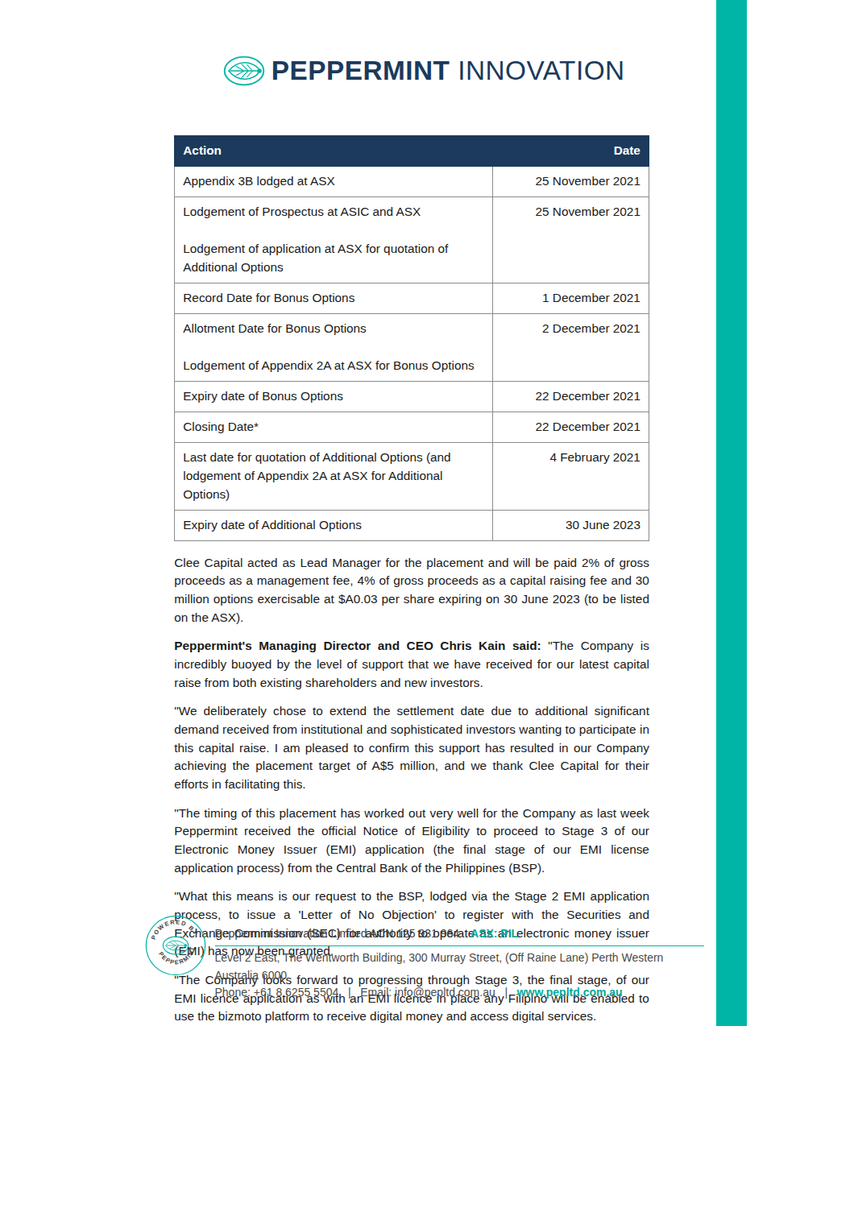PEPPERMINT INNOVATION
| Action | Date |
| --- | --- |
| Appendix 3B lodged at ASX | 25 November 2021 |
| Lodgement of Prospectus at ASIC and ASX Lodgement of application at ASX for quotation of Additional Options | 25 November 2021 |
| Record Date for Bonus Options | 1 December 2021 |
| Allotment Date for Bonus Options Lodgement of Appendix 2A at ASX for Bonus Options | 2 December 2021 |
| Expiry date of Bonus Options | 22 December 2021 |
| Closing Date* | 22 December 2021 |
| Last date for quotation of Additional Options (and lodgement of Appendix 2A at ASX for Additional Options) | 4 February 2021 |
| Expiry date of Additional Options | 30 June 2023 |
Clee Capital acted as Lead Manager for the placement and will be paid 2% of gross proceeds as a management fee, 4% of gross proceeds as a capital raising fee and 30 million options exercisable at $A0.03 per share expiring on 30 June 2023 (to be listed on the ASX).
Peppermint's Managing Director and CEO Chris Kain said: "The Company is incredibly buoyed by the level of support that we have received for our latest capital raise from both existing shareholders and new investors.
"We deliberately chose to extend the settlement date due to additional significant demand received from institutional and sophisticated investors wanting to participate in this capital raise. I am pleased to confirm this support has resulted in our Company achieving the placement target of A$5 million, and we thank Clee Capital for their efforts in facilitating this.
"The timing of this placement has worked out very well for the Company as last week Peppermint received the official Notice of Eligibility to proceed to Stage 3 of our Electronic Money Issuer (EMI) application (the final stage of our EMI license application process) from the Central Bank of the Philippines (BSP).
"What this means is our request to the BSP, lodged via the Stage 2 EMI application process, to issue a 'Letter of No Objection' to register with the Securities and Exchange Commission (SEC) for authority to operate as an electronic money issuer (EMI) has now been granted.
"The Company looks forward to progressing through Stage 3, the final stage, of our EMI licence application as with an EMI licence in place any Filipino will be enabled to use the bizmoto platform to receive digital money and access digital services.
POWERED BY PEPPERMINT
Peppermint Innovation Limited ACN 125 931 964ASX: PIL
Level 2 East, The Wentworth Building, 300 Murray Street, (Off Raine Lane) Perth Western Australia 6000
Phone: +61 8 6255 5504 | Email: info@pepltd.com.au | www.pepltd.com.au